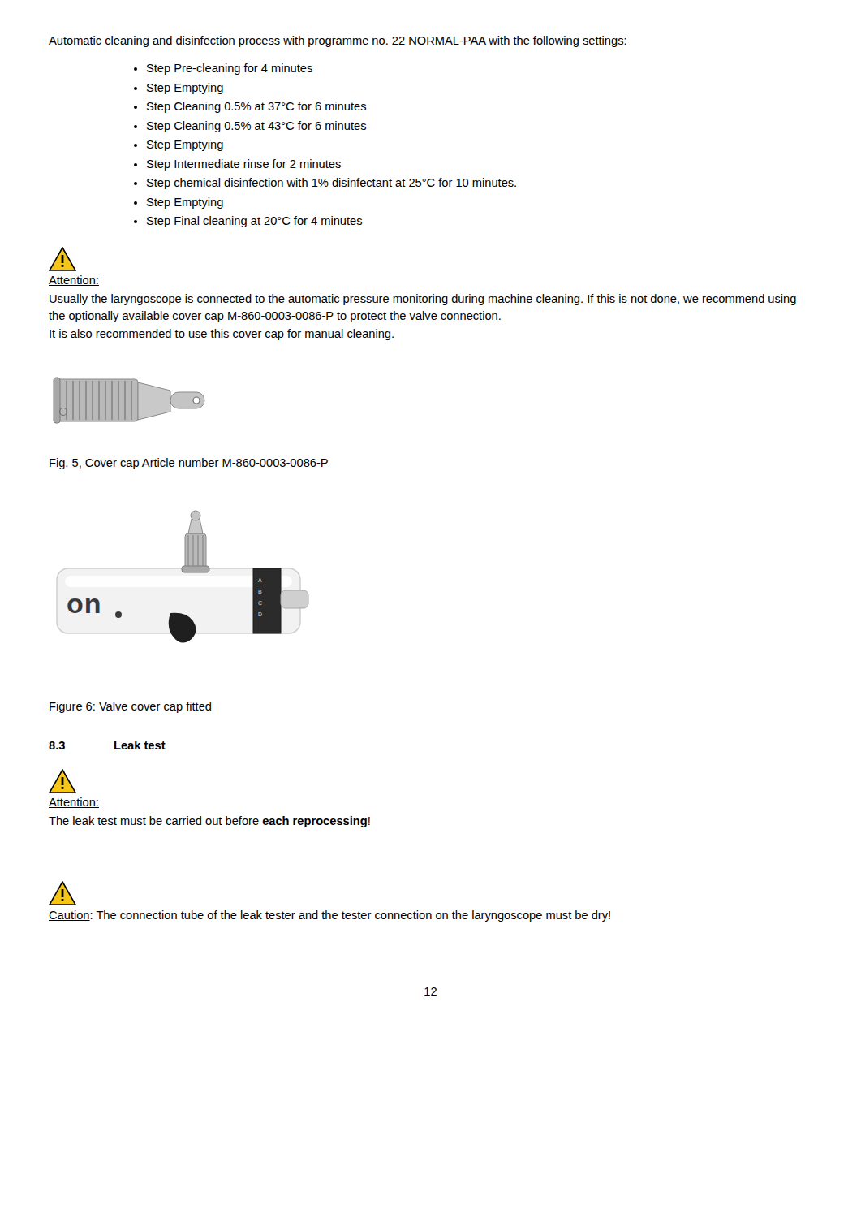Automatic cleaning and disinfection process with programme no. 22 NORMAL-PAA with the following settings:
Step Pre-cleaning for 4 minutes
Step Emptying
Step Cleaning 0.5% at 37°C for 6 minutes
Step Cleaning 0.5% at 43°C for 6 minutes
Step Emptying
Step Intermediate rinse for 2 minutes
Step chemical disinfection with 1% disinfectant at 25°C for 10 minutes.
Step Emptying
Step Final cleaning at 20°C for 4 minutes
Attention:
Usually the laryngoscope is connected to the automatic pressure monitoring during machine cleaning. If this is not done, we recommend using the optionally available cover cap M-860-0003-0086-P to protect the valve connection.
It is also recommended to use this cover cap for manual cleaning.
Fig. 5, Cover cap Article number M-860-0003-0086-P
on A B C D
Figure 6: Valve cover cap fitted
8.3 Leak test
Attention:
The leak test must be carried out before each reprocessing!
Caution: The connection tube of the leak tester and the tester connection on the laryngoscope must be dry!
12